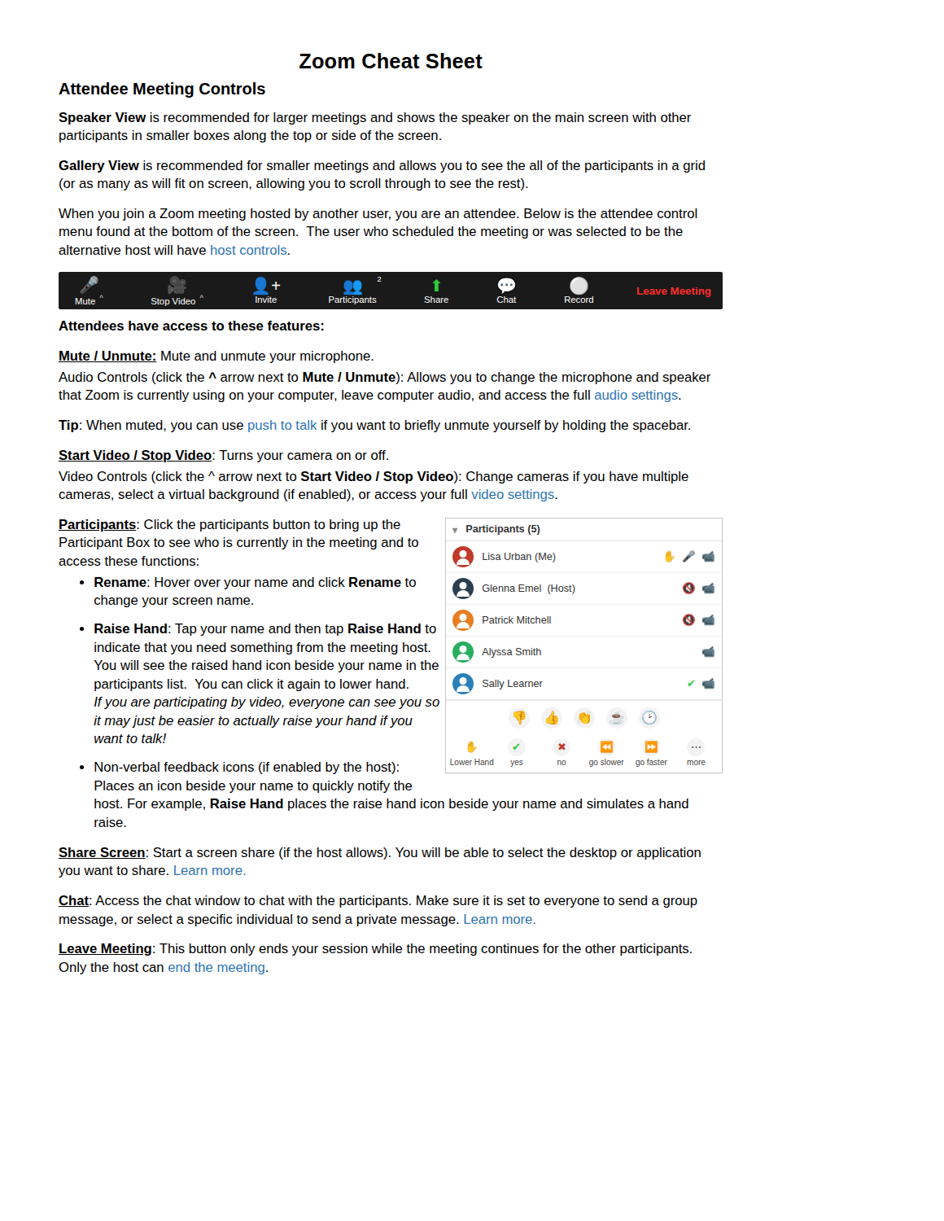Zoom Cheat Sheet
Attendee Meeting Controls
Speaker View is recommended for larger meetings and shows the speaker on the main screen with other participants in smaller boxes along the top or side of the screen.
Gallery View is recommended for smaller meetings and allows you to see the all of the participants in a grid (or as many as will fit on screen, allowing you to scroll through to see the rest).
When you join a Zoom meeting hosted by another user, you are an attendee. Below is the attendee control menu found at the bottom of the screen. The user who scheduled the meeting or was selected to be the alternative host will have host controls.
🎤 Mute ^
🎥 Stop Video ^
👤+ Invite
2 👥 Participants
⬆ Share
💬 Chat
⚪ Record
Leave Meeting
Attendees have access to these features:
Mute / Unmute: Mute and unmute your microphone.
Audio Controls (click the ^ arrow next to Mute / Unmute): Allows you to change the microphone and speaker that Zoom is currently using on your computer, leave computer audio, and access the full audio settings.
Tip: When muted, you can use push to talk if you want to briefly unmute yourself by holding the spacebar.
Start Video / Stop Video: Turns your camera on or off.
Video Controls (click the ^ arrow next to Start Video / Stop Video): Change cameras if you have multiple cameras, select a virtual background (if enabled), or access your full video settings.
▾ Participants (5)
Lisa Urban (Me) ✋ 🎤 📹
Glenna Emel (Host) 🔇 📹
Patrick Mitchell 🔇 📹
Alyssa Smith 📹
Sally Learner ✔ 📹
👎 👍 👏 ☕ 🕑
✋
Lower Hand
✔
yes
✖
no
⏪
go slower
⏩
go faster
⋯
more
Participants: Click the participants button to bring up the Participant Box to see who is currently in the meeting and to access these functions:
Rename: Hover over your name and click Rename to change your screen name.
Raise Hand: Tap your name and then tap Raise Hand to indicate that you need something from the meeting host. You will see the raised hand icon beside your name in the participants list. You can click it again to lower hand.
If you are participating by video, everyone can see you so it may just be easier to actually raise your hand if you want to talk!
Non-verbal feedback icons (if enabled by the host): Places an icon beside your name to quickly notify the host. For example, Raise Hand places the raise hand icon beside your name and simulates a hand raise.
Share Screen: Start a screen share (if the host allows). You will be able to select the desktop or application you want to share. Learn more.
Chat: Access the chat window to chat with the participants. Make sure it is set to everyone to send a group message, or select a specific individual to send a private message. Learn more.
Leave Meeting: This button only ends your session while the meeting continues for the other participants. Only the host can end the meeting.